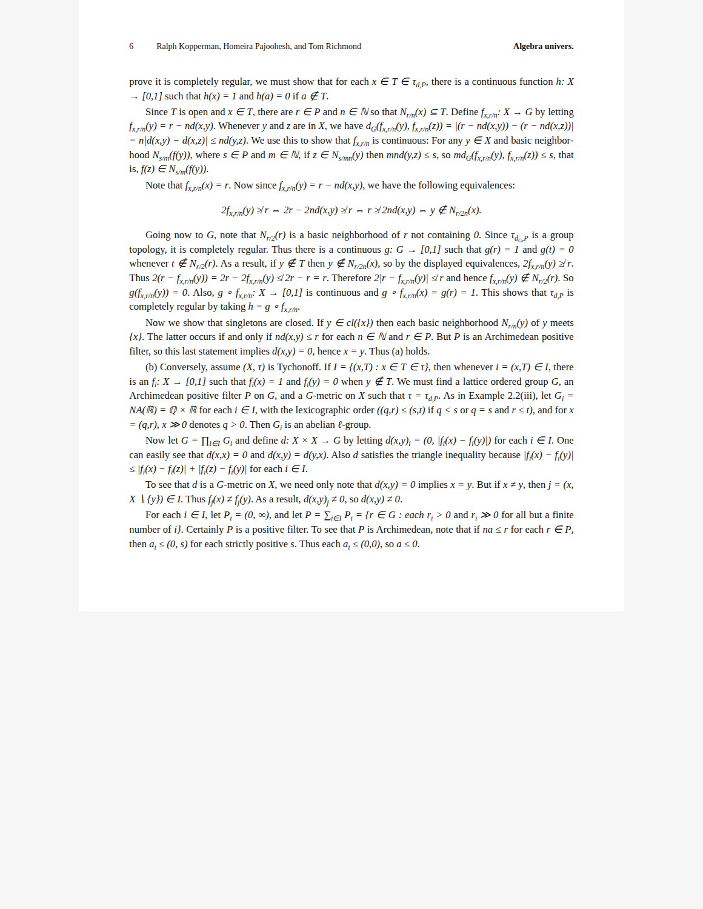6 Ralph Kopperman, Homeira Pajoohesh, and Tom Richmond Algebra univers.
prove it is completely regular, we must show that for each x ∈ T ∈ τd,P, there is a continuous function h: X → [0,1] such that h(x) = 1 and h(a) = 0 if a ∉ T.
Since T is open and x ∈ T, there are r ∈ P and n ∈ ℕ so that Nr/n(x) ⊆ T. Define fx,r/n: X → G by letting fx,r/n(y) = r − nd(x,y). Whenever y and z are in X, we have dG(fx,r/n(y), fx,r/n(z)) = |(r − nd(x,y)) − (r − nd(x,z))| = n|d(x,y) − d(x,z)| ≤ nd(y,z). We use this to show that fx,r/n is continuous: For any y ∈ X and basic neighborhood Ns/m(f(y)), where s ∈ P and m ∈ ℕ, if z ∈ Ns/mn(y) then mnd(y,z) ≤ s, so mdG(fx,r/n(y), fx,r/n(z)) ≤ s, that is, f(z) ∈ Ns/m(f(y)).
Note that fx,r/n(x) = r. Now since fx,r/n(y) = r − nd(x,y), we have the following equivalences:
2fx,r/n(y) ≱ r ⇔ 2r − 2nd(x,y) ≱ r ⇔ r ≱ 2nd(x,y) ⇔ y ∉ Nr/2n(x).
Going now to G, note that Nr/2(r) is a basic neighborhood of r not containing 0. Since τdG,P is a group topology, it is completely regular. Thus there is a continuous g: G → [0,1] such that g(r) = 1 and g(t) = 0 whenever t ∉ Nr/2(r). As a result, if y ∉ T then y ∉ Nr/2n(x), so by the displayed equivalences, 2fx,r/n(y) ≱ r. Thus 2(r − fx,r/n(y)) = 2r − 2fx,r/n(y) ≰ 2r − r = r. Therefore 2|r − fx,r/n(y)| ≰ r and hence fx,r/n(y) ∉ Nr/2(r). So g(fx,r/n(y)) = 0. Also, g ∘ fx,r/n: X → [0,1] is continuous and g ∘ fx,r/n(x) = g(r) = 1. This shows that τd,P is completely regular by taking h = g ∘ fx,r/n.
Now we show that singletons are closed. If y ∈ cl({x}) then each basic neighborhood Nr/n(y) of y meets {x}. The latter occurs if and only if nd(x,y) ≤ r for each n ∈ ℕ and r ∈ P. But P is an Archimedean positive filter, so this last statement implies d(x,y) = 0, hence x = y. Thus (a) holds.
(b) Conversely, assume (X, τ) is Tychonoff. If I = {(x,T) : x ∈ T ∈ τ}, then whenever i = (x,T) ∈ I, there is an fi: X → [0,1] such that fi(x) = 1 and fi(y) = 0 when y ∉ T. We must find a lattice ordered group G, an Archimedean positive filter P on G, and a G-metric on X such that τ = τd,P. As in Example 2.2(iii), let Gi = NA(ℝ) = ℚ × ℝ for each i ∈ I, with the lexicographic order ((q,r) ≤ (s,t) if q < s or q = s and r ≤ t), and for x = (q,r), x ≫ 0 denotes q > 0. Then Gi is an abelian ℓ-group.
Now let G = ∏i∈I Gi and define d: X × X → G by letting d(x,y)i = (0, |fi(x) − fi(y)|) for each i ∈ I. One can easily see that d(x,x) = 0 and d(x,y) = d(y,x). Also d satisfies the triangle inequality because |fi(x) − fi(y)| ≤ |fi(x) − fi(z)| + |fi(z) − fi(y)| for each i ∈ I.
To see that d is a G-metric on X, we need only note that d(x,y) = 0 implies x = y. But if x ≠ y, then j = (x, X ∖ {y}) ∈ I. Thus fj(x) ≠ fj(y). As a result, d(x,y)j ≠ 0, so d(x,y) ≠ 0.
For each i ∈ I, let Pi = (0, ∞), and let P = ∑i∈I Pi = {r ∈ G : each ri > 0 and ri ≫ 0 for all but a finite number of i}. Certainly P is a positive filter. To see that P is Archimedean, note that if na ≤ r for each r ∈ P, then ai ≤ (0, s) for each strictly positive s. Thus each ai ≤ (0,0), so a ≤ 0.